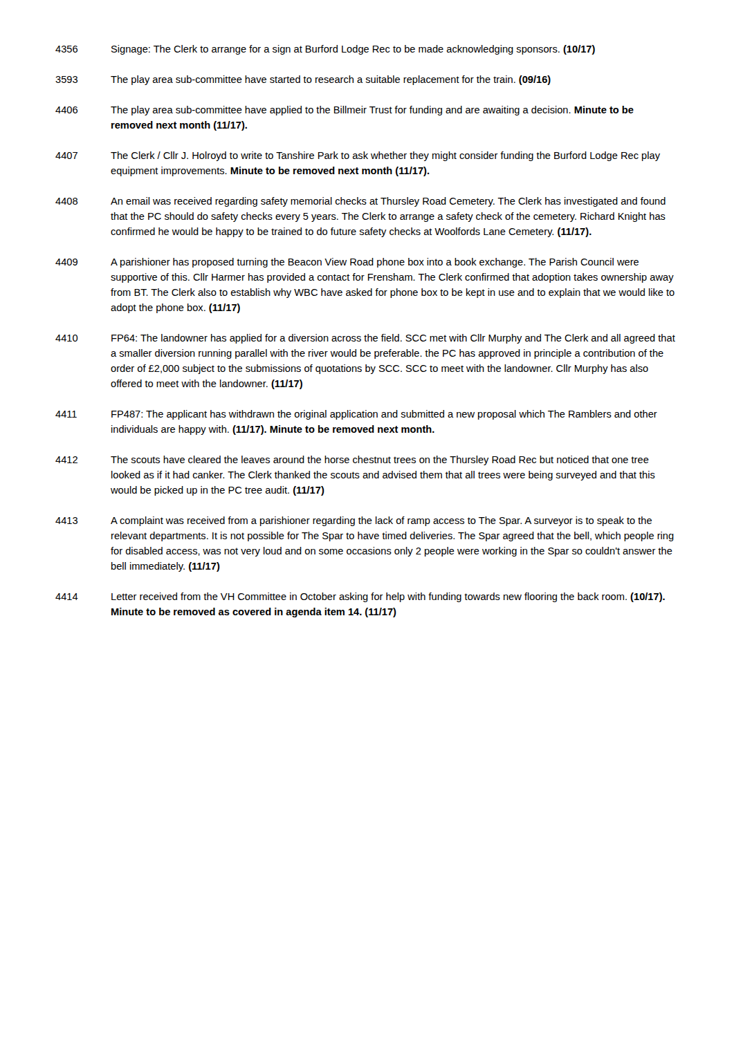4356
Signage: The Clerk to arrange for a sign at Burford Lodge Rec to be made acknowledging sponsors. (10/17)
3593
The play area sub-committee have started to research a suitable replacement for the train. (09/16)
4406
The play area sub-committee have applied to the Billmeir Trust for funding and are awaiting a decision. Minute to be removed next month (11/17).
4407
The Clerk / Cllr J. Holroyd to write to Tanshire Park to ask whether they might consider funding the Burford Lodge Rec play equipment improvements. Minute to be removed next month (11/17).
4408
An email was received regarding safety memorial checks at Thursley Road Cemetery. The Clerk has investigated and found that the PC should do safety checks every 5 years. The Clerk to arrange a safety check of the cemetery. Richard Knight has confirmed he would be happy to be trained to do future safety checks at Woolfords Lane Cemetery. (11/17).
4409
A parishioner has proposed turning the Beacon View Road phone box into a book exchange. The Parish Council were supportive of this. Cllr Harmer has provided a contact for Frensham. The Clerk confirmed that adoption takes ownership away from BT. The Clerk also to establish why WBC have asked for phone box to be kept in use and to explain that we would like to adopt the phone box. (11/17)
4410
FP64: The landowner has applied for a diversion across the field. SCC met with Cllr Murphy and The Clerk and all agreed that a smaller diversion running parallel with the river would be preferable. the PC has approved in principle a contribution of the order of £2,000 subject to the submissions of quotations by SCC. SCC to meet with the landowner. Cllr Murphy has also offered to meet with the landowner. (11/17)
4411
FP487: The applicant has withdrawn the original application and submitted a new proposal which The Ramblers and other individuals are happy with. (11/17). Minute to be removed next month.
4412
The scouts have cleared the leaves around the horse chestnut trees on the Thursley Road Rec but noticed that one tree looked as if it had canker. The Clerk thanked the scouts and advised them that all trees were being surveyed and that this would be picked up in the PC tree audit. (11/17)
4413
A complaint was received from a parishioner regarding the lack of ramp access to The Spar. A surveyor is to speak to the relevant departments. It is not possible for The Spar to have timed deliveries. The Spar agreed that the bell, which people ring for disabled access, was not very loud and on some occasions only 2 people were working in the Spar so couldn't answer the bell immediately. (11/17)
4414
Letter received from the VH Committee in October asking for help with funding towards new flooring the back room. (10/17). Minute to be removed as covered in agenda item 14. (11/17)